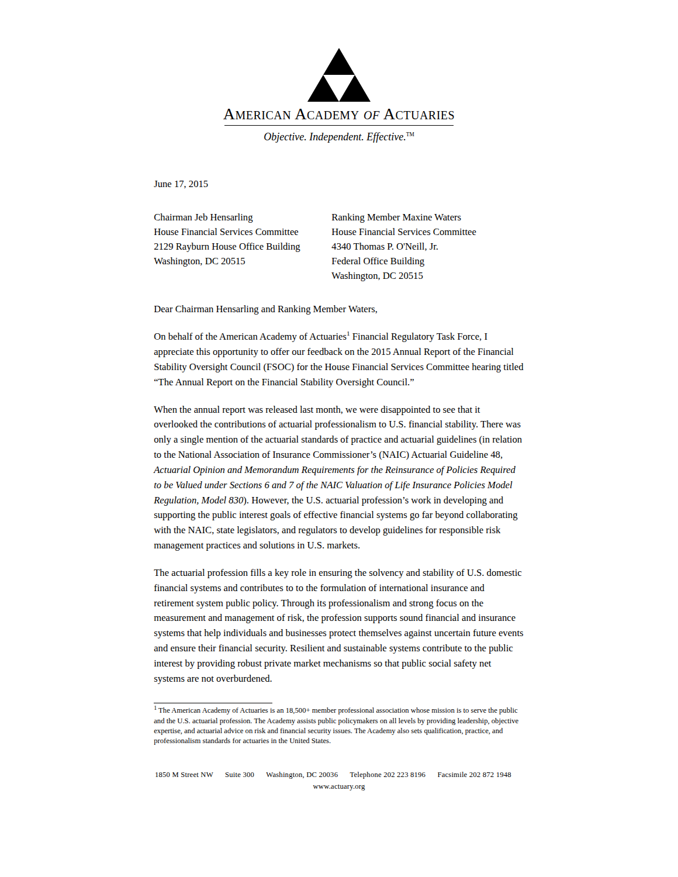American Academy of Actuaries
Objective. Independent. Effective.TM
June 17, 2015
| Chairman Jeb Hensarling House Financial Services Committee 2129 Rayburn House Office Building Washington, DC 20515 | Ranking Member Maxine Waters House Financial Services Committee 4340 Thomas P. O'Neill, Jr. Federal Office Building Washington, DC 20515 |
Dear Chairman Hensarling and Ranking Member Waters,
On behalf of the American Academy of Actuaries1 Financial Regulatory Task Force, I appreciate this opportunity to offer our feedback on the 2015 Annual Report of the Financial Stability Oversight Council (FSOC) for the House Financial Services Committee hearing titled “The Annual Report on the Financial Stability Oversight Council.”
When the annual report was released last month, we were disappointed to see that it overlooked the contributions of actuarial professionalism to U.S. financial stability. There was only a single mention of the actuarial standards of practice and actuarial guidelines (in relation to the National Association of Insurance Commissioner’s (NAIC) Actuarial Guideline 48, Actuarial Opinion and Memorandum Requirements for the Reinsurance of Policies Required to be Valued under Sections 6 and 7 of the NAIC Valuation of Life Insurance Policies Model Regulation, Model 830). However, the U.S. actuarial profession’s work in developing and supporting the public interest goals of effective financial systems go far beyond collaborating with the NAIC, state legislators, and regulators to develop guidelines for responsible risk management practices and solutions in U.S. markets.
The actuarial profession fills a key role in ensuring the solvency and stability of U.S. domestic financial systems and contributes to to the formulation of international insurance and retirement system public policy. Through its professionalism and strong focus on the measurement and management of risk, the profession supports sound financial and insurance systems that help individuals and businesses protect themselves against uncertain future events and ensure their financial security. Resilient and sustainable systems contribute to the public interest by providing robust private market mechanisms so that public social safety net systems are not overburdened.
1 The American Academy of Actuaries is an 18,500+ member professional association whose mission is to serve the public and the U.S. actuarial profession. The Academy assists public policymakers on all levels by providing leadership, objective expertise, and actuarial advice on risk and financial security issues. The Academy also sets qualification, practice, and professionalism standards for actuaries in the United States.
1850 M Street NW Suite 300 Washington, DC 20036 Telephone 202 223 8196 Facsimile 202 872 1948 www.actuary.org